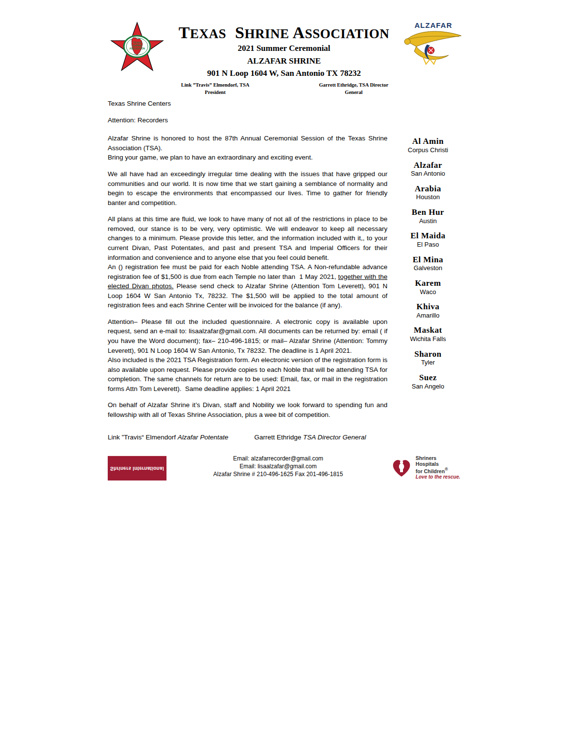TEXAS SHRINE ASSOCIATION
TEXAS SHRINE ASSOCIATION
2021 Summer Ceremonial
ALZAFAR SHRINE
901 N Loop 1604 W, San Antonio TX 78232
Link ”Travis” Elmendorf, TSA President Garrett Ethridge, TSA Director General
ALZAFAR
Texas Shrine Centers
Attention: Recorders
Alzafar Shrine is honored to host the 87th Annual Ceremonial Session of the Texas Shrine Association (TSA).
Bring your game, we plan to have an extraordinary and exciting event.
We all have had an exceedingly irregular time dealing with the issues that have gripped our communities and our world. It is now time that we start gaining a semblance of normality and begin to escape the environments that encompassed our lives. Time to gather for friendly banter and competition.
All plans at this time are fluid, we look to have many of not all of the restrictions in place to be removed, our stance is to be very, very optimistic. We will endeavor to keep all necessary changes to a minimum. Please provide this letter, and the information included with it,, to your current Divan, Past Potentates, and past and present TSA and Imperial Officers for their information and convenience and to anyone else that you feel could benefit.
An () registration fee must be paid for each Noble attending TSA. A Non-refundable advance registration fee of $1,500 is due from each Temple no later than 1 May 2021, together with the elected Divan photos. Please send check to Alzafar Shrine (Attention Tom Leverett), 901 N Loop 1604 W San Antonio Tx, 78232. The $1,500 will be applied to the total amount of registration fees and each Shrine Center will be invoiced for the balance (if any).
Attention– Please fill out the included questionnaire. A electronic copy is available upon request, send an e-mail to: lisaalzafar@gmail.com. All documents can be returned by: email ( if you have the Word document); fax– 210-496-1815; or mail– Alzafar Shrine (Attention: Tommy Leverett), 901 N Loop 1604 W San Antonio, Tx 78232. The deadline is 1 April 2021.
Also included is the 2021 TSA Registration form. An electronic version of the registration form is also available upon request. Please provide copies to each Noble that will be attending TSA for completion. The same channels for return are to be used: Email, fax, or mail in the registration forms Attn Tom Leverett). Same deadline applies: 1 April 2021
On behalf of Alzafar Shrine it’s Divan, staff and Nobility we look forward to spending fun and fellowship with all of Texas Shrine Association, plus a wee bit of competition.
Link ”Travis“ Elmendorf Alzafar Potentate Garrett Ethridge TSA Director General
Al Amin
Corpus Christi
Alzafar
San Antonio
Arabia
Houston
Ben Hur
Austin
El Maida
El Paso
El Mina
Galveston
Karem
Waco
Khiva
Amarillo
Maskat
Wichita Falls
Sharon
Tyler
Suez
San Angelo
Shriners International
Email: alzafarrecorder@gmail.com
Email: lisaalzafar@gmail.com
Alzafar Shrine # 210-496-1625 Fax 201-496-1815
Shriners
Hospitals
for Children®
Love to the rescue.